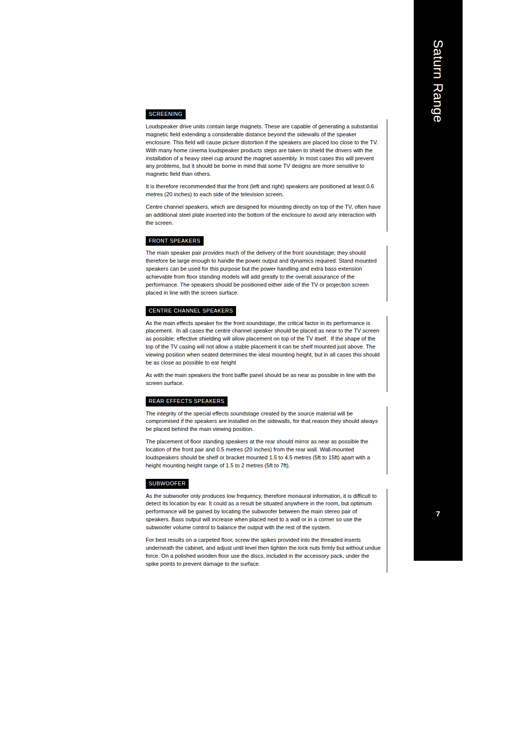Saturn Range
7
Screening
Loudspeaker drive units contain large magnets. These are capable of generating a substantial magnetic field extending a considerable distance beyond the sidewalls of the speaker enclosure. This field will cause picture distortion if the speakers are placed too close to the TV. With many home cinema loudspeaker products steps are taken to shield the drivers with the installation of a heavy steel cup around the magnet assembly. In most cases this will prevent any problems, but it should be borne in mind that some TV designs are more sensitive to magnetic field than others.
It is therefore recommended that the front (left and right) speakers are positioned at least 0.6 metres (20 inches) to each side of the television screen.
Centre channel speakers, which are designed for mounting directly on top of the TV, often have an additional steel plate inserted into the bottom of the enclosure to avoid any interaction with the screen.
Front Speakers
The main speaker pair provides much of the delivery of the front soundstage; they should therefore be large enough to handle the power output and dynamics required. Stand mounted speakers can be used for this purpose but the power handling and extra bass extension achievable from floor standing models will add greatly to the overall assurance of the performance. The speakers should be positioned either side of the TV or projection screen placed in line with the screen surface.
Centre Channel Speakers
As the main effects speaker for the front soundstage, the critical factor in its performance is placement. In all cases the centre channel speaker should be placed as near to the TV screen as possible; effective shielding will allow placement on top of the TV itself. If the shape of the top of the TV casing will not allow a stable placement it can be shelf mounted just above. The viewing position when seated determines the ideal mounting height, but in all cases this should be as close as possible to ear height
As with the main speakers the front baffle panel should be as near as possible in line with the screen surface.
Rear Effects Speakers
The integrity of the special effects soundstage created by the source material will be compromised if the speakers are installed on the sidewalls, for that reason they should always be placed behind the main viewing position.
The placement of floor standing speakers at the rear should mirror as near as possible the location of the front pair and 0.5 metres (20 inches) from the rear wall. Wall-mounted loudspeakers should be shelf or bracket mounted 1.5 to 4.5 metres (5ft to 15ft) apart with a height mounting height range of 1.5 to 2 metres (5ft to 7ft).
Subwoofer
As the subwoofer only produces low frequency, therefore monaural information, it is difficult to detect its location by ear. It could as a result be situated anywhere in the room, but optimum performance will be gained by locating the subwoofer between the main stereo pair of speakers. Bass output will increase when placed next to a wall or in a corner so use the subwoofer volume control to balance the output with the rest of the system.
For best results on a carpeted floor, screw the spikes provided into the threaded inserts underneath the cabinet, and adjust until level then tighten the lock nuts firmly but without undue force. On a polished wooden floor use the discs, included in the accessory pack, under the spike points to prevent damage to the surface.